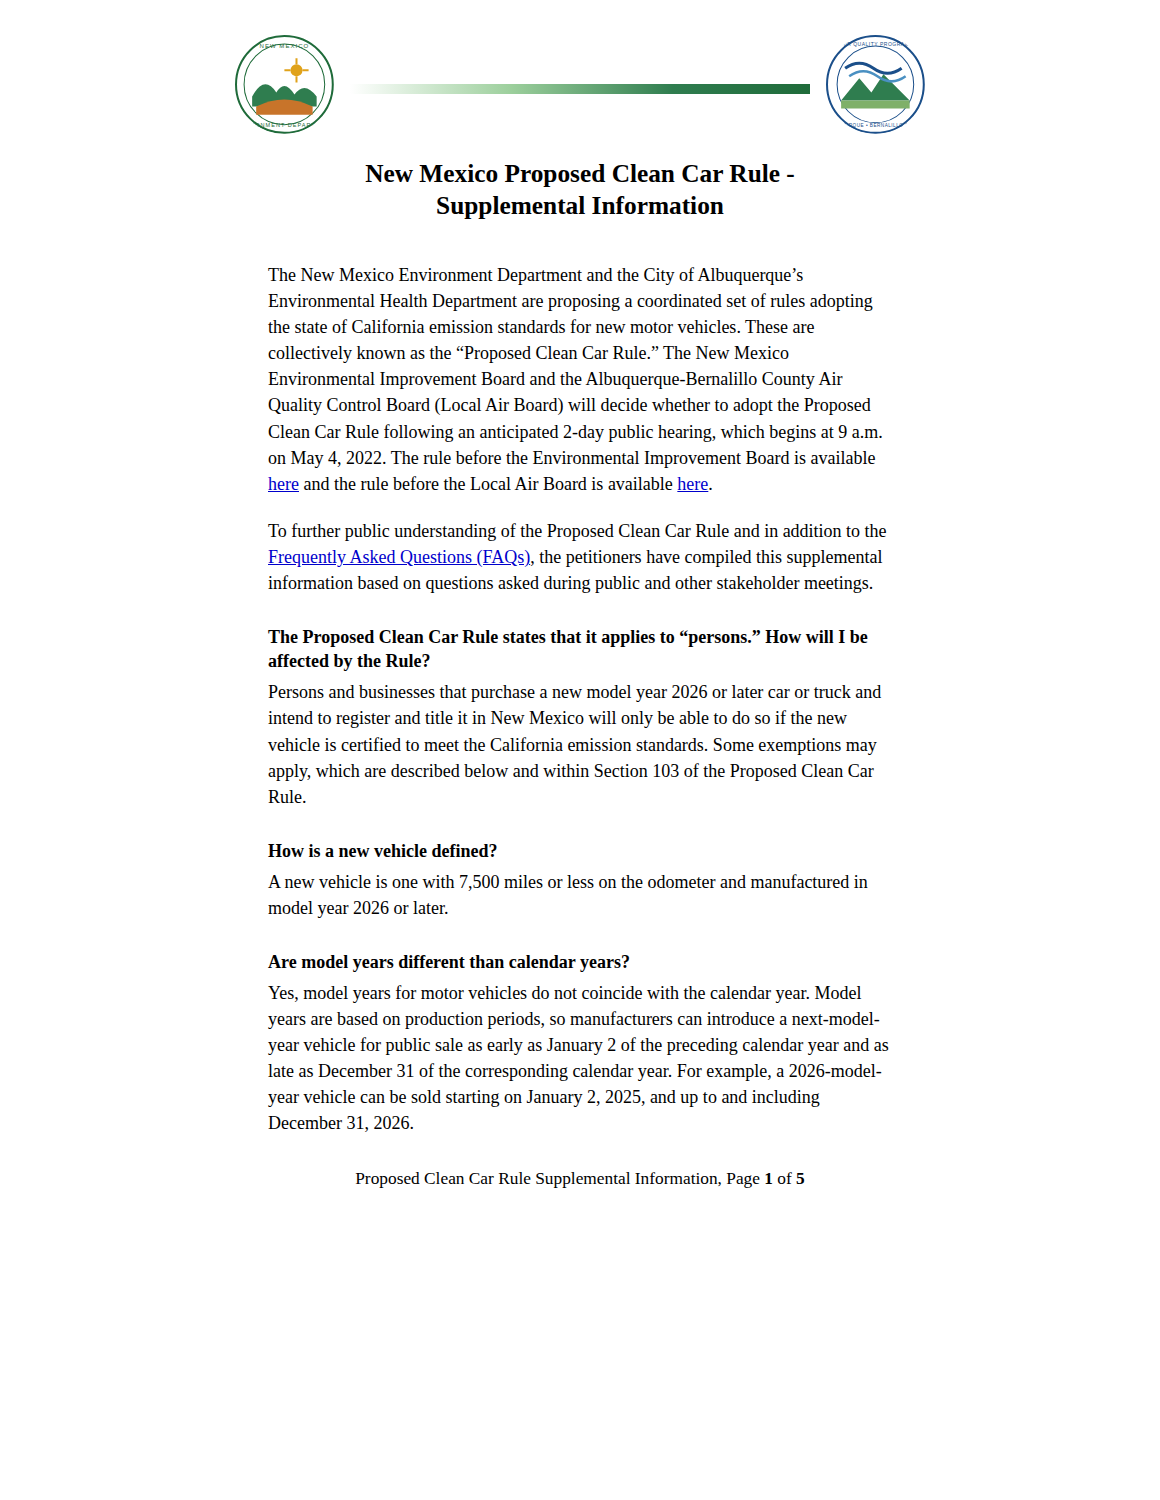NEW MEXICO ENVIRONMENT DEPARTMENT
AIR QUALITY PROGRAM ALBUQUERQUE • BERNALILLO COUNTY
New Mexico Proposed Clean Car Rule -
Supplemental Information
The New Mexico Environment Department and the City of Albuquerque’s Environmental Health Department are proposing a coordinated set of rules adopting the state of California emission standards for new motor vehicles. These are collectively known as the “Proposed Clean Car Rule.” The New Mexico Environmental Improvement Board and the Albuquerque-Bernalillo County Air Quality Control Board (Local Air Board) will decide whether to adopt the Proposed Clean Car Rule following an anticipated 2-day public hearing, which begins at 9 a.m. on May 4, 2022. The rule before the Environmental Improvement Board is available here and the rule before the Local Air Board is available here.
To further public understanding of the Proposed Clean Car Rule and in addition to the Frequently Asked Questions (FAQs), the petitioners have compiled this supplemental information based on questions asked during public and other stakeholder meetings.
The Proposed Clean Car Rule states that it applies to “persons.” How will I be affected by the Rule?
Persons and businesses that purchase a new model year 2026 or later car or truck and intend to register and title it in New Mexico will only be able to do so if the new vehicle is certified to meet the California emission standards. Some exemptions may apply, which are described below and within Section 103 of the Proposed Clean Car Rule.
How is a new vehicle defined?
A new vehicle is one with 7,500 miles or less on the odometer and manufactured in model year 2026 or later.
Are model years different than calendar years?
Yes, model years for motor vehicles do not coincide with the calendar year. Model years are based on production periods, so manufacturers can introduce a next-model-year vehicle for public sale as early as January 2 of the preceding calendar year and as late as December 31 of the corresponding calendar year. For example, a 2026-model-year vehicle can be sold starting on January 2, 2025, and up to and including December 31, 2026.
Proposed Clean Car Rule Supplemental Information, Page 1 of 5